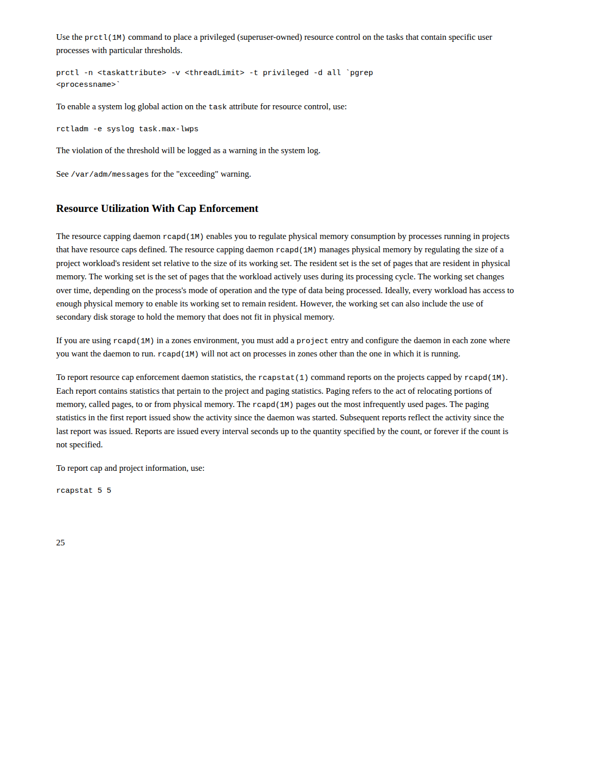Use the prctl(1M) command to place a privileged (superuser-owned) resource control on the tasks that contain specific user processes with particular thresholds.
prctl -n <taskattribute> -v <threadLimit> -t privileged -d all `pgrep
<processname>`
To enable a system log global action on the task attribute for resource control, use:
rctladm -e syslog task.max-lwps
The violation of the threshold will be logged as a warning in the system log.
See /var/adm/messages for the "exceeding" warning.
Resource Utilization With Cap Enforcement
The resource capping daemon rcapd(1M) enables you to regulate physical memory consumption by processes running in projects that have resource caps defined. The resource capping daemon rcapd(1M) manages physical memory by regulating the size of a project workload's resident set relative to the size of its working set. The resident set is the set of pages that are resident in physical memory. The working set is the set of pages that the workload actively uses during its processing cycle. The working set changes over time, depending on the process's mode of operation and the type of data being processed. Ideally, every workload has access to enough physical memory to enable its working set to remain resident. However, the working set can also include the use of secondary disk storage to hold the memory that does not fit in physical memory.
If you are using rcapd(1M) in a zones environment, you must add a project entry and configure the daemon in each zone where you want the daemon to run. rcapd(1M) will not act on processes in zones other than the one in which it is running.
To report resource cap enforcement daemon statistics, the rcapstat(1) command reports on the projects capped by rcapd(1M). Each report contains statistics that pertain to the project and paging statistics. Paging refers to the act of relocating portions of memory, called pages, to or from physical memory. The rcapd(1M) pages out the most infrequently used pages. The paging statistics in the first report issued show the activity since the daemon was started. Subsequent reports reflect the activity since the last report was issued. Reports are issued every interval seconds up to the quantity specified by the count, or forever if the count is not specified.
To report cap and project information, use:
rcapstat 5 5
25